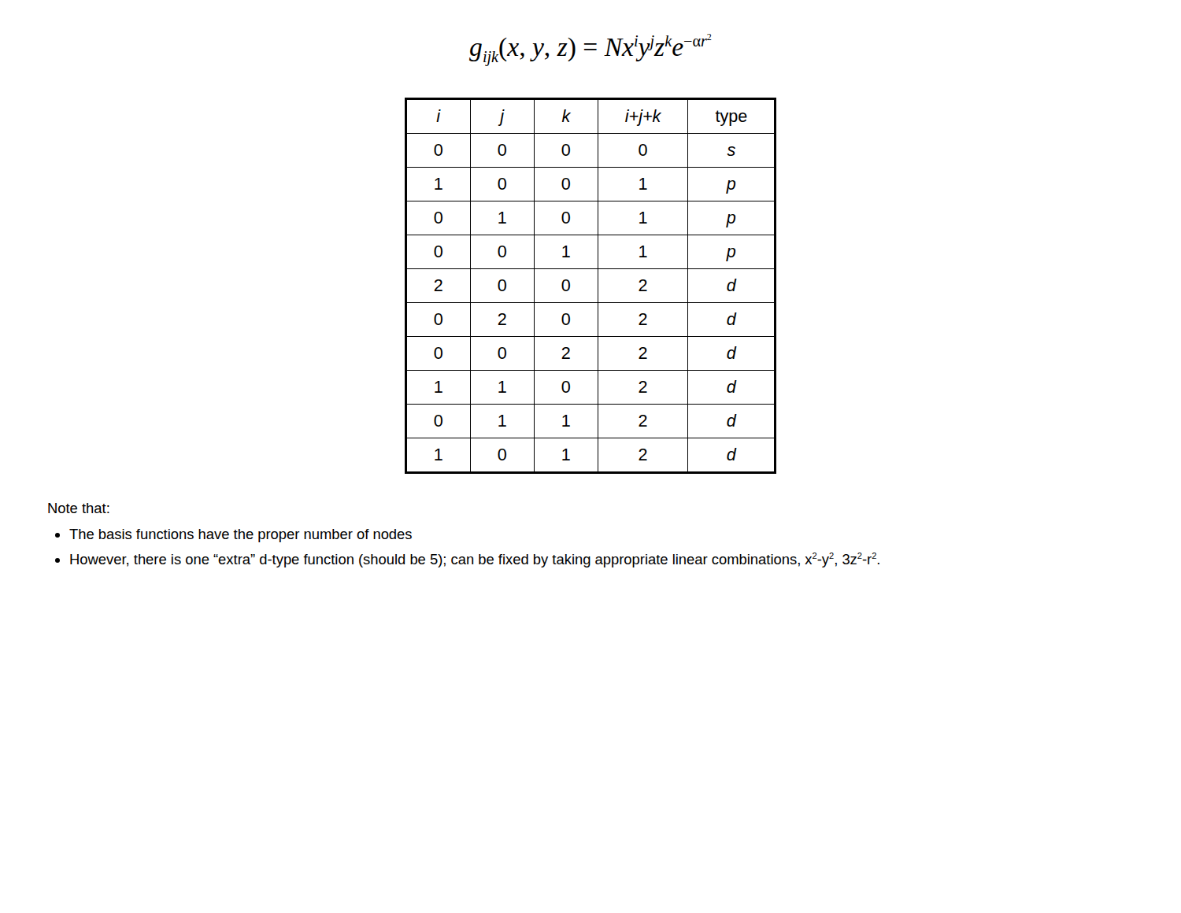gijk(x, y, z) = Nxiyjzke−αr2
| i | j | k | i+j+k | type |
| --- | --- | --- | --- | --- |
| 0 | 0 | 0 | 0 | s |
| 1 | 0 | 0 | 1 | p |
| 0 | 1 | 0 | 1 | p |
| 0 | 0 | 1 | 1 | p |
| 2 | 0 | 0 | 2 | d |
| 0 | 2 | 0 | 2 | d |
| 0 | 0 | 2 | 2 | d |
| 1 | 1 | 0 | 2 | d |
| 0 | 1 | 1 | 2 | d |
| 1 | 0 | 1 | 2 | d |
Note that:
The basis functions have the proper number of nodes
However, there is one “extra” d-type function (should be 5); can be fixed by taking appropriate linear combinations, x2-y2, 3z2-r2.